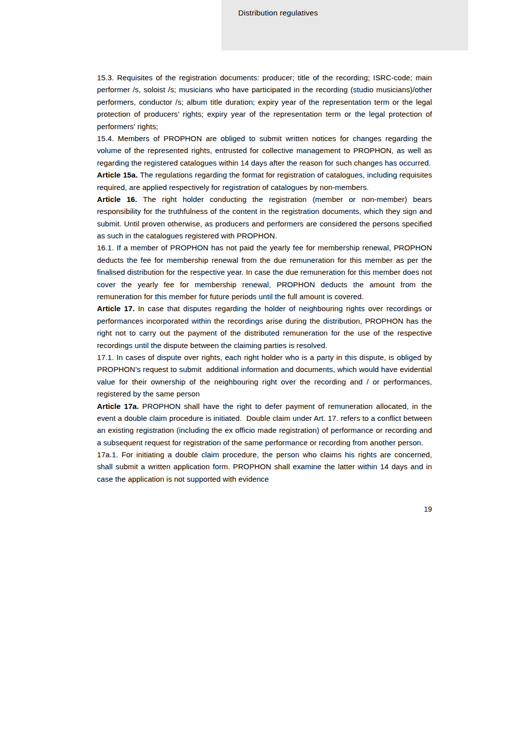Distribution regulatives
15.3. Requisites of the registration documents: producer; title of the recording; ISRC-code; main performer /s, soloist /s; musicians who have participated in the recording (studio musicians)/other performers, conductor /s; album title duration; expiry year of the representation term or the legal protection of producers’ rights; expiry year of the representation term or the legal protection of performers’ rights;
15.4. Members of PROPHON are obliged to submit written notices for changes regarding the volume of the represented rights, entrusted for collective management to PROPHON, as well as regarding the registered catalogues within 14 days after the reason for such changes has occurred.
Article 15a. The regulations regarding the format for registration of catalogues, including requisites required, are applied respectively for registration of catalogues by non-members.
Article 16. The right holder conducting the registration (member or non-member) bears responsibility for the truthfulness of the content in the registration documents, which they sign and submit. Until proven otherwise, as producers and performers are considered the persons specified as such in the catalogues registered with PROPHON.
16.1. If a member of PROPHON has not paid the yearly fee for membership renewal, PROPHON deducts the fee for membership renewal from the due remuneration for this member as per the finalised distribution for the respective year. In case the due remuneration for this member does not cover the yearly fee for membership renewal, PROPHON deducts the amount from the remuneration for this member for future periods until the full amount is covered.
Article 17. In case that disputes regarding the holder of neighbouring rights over recordings or performances incorporated within the recordings arise during the distribution, PROPHON has the right not to carry out the payment of the distributed remuneration for the use of the respective recordings until the dispute between the claiming parties is resolved.
17.1. In cases of dispute over rights, each right holder who is a party in this dispute, is obliged by PROPHON’s request to submit additional information and documents, which would have evidential value for their ownership of the neighbouring right over the recording and / or performances, registered by the same person
Article 17a. PROPHON shall have the right to defer payment of remuneration allocated, in the event a double claim procedure is initiated. Double claim under Art. 17. refers to a conflict between an existing registration (including the ex officio made registration) of performance or recording and a subsequent request for registration of the same performance or recording from another person.
17a.1. For initiating a double claim procedure, the person who claims his rights are concerned, shall submit a written application form. PROPHON shall examine the latter within 14 days and in case the application is not supported with evidence
19